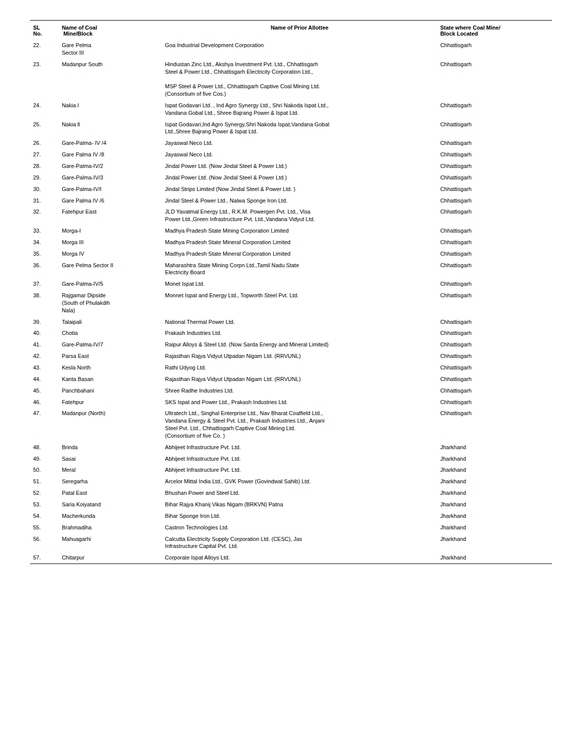| SL No. | Name of Coal Mine/Block | Name of Prior Allottee | State where Coal Mine/ Block Located |
| --- | --- | --- | --- |
| 22. | Gare Pelma Sector III | Goa Industrial Development Corporation | Chhattisgarh |
| 23. | Madanpur South | Hindustan Zinc Ltd., Akshya Investment Pvt. Ltd., Chhattisgarh Steel & Power Ltd., Chhattisgarh Electricity Corporation Ltd., MSP Steel & Power Ltd., Chhattisgarh Captive Coal Mining Ltd. (Consortium of five Cos.) | Chhattisgarh |
| 24. | Nakia I | Ispat Godavari Ltd. , Ind Agro Synergy Ltd., Shri Nakoda Ispat Ltd., Vandana Gobal Ltd., Shree Bajrang Power & Ispat Ltd. | Chhattisgarh |
| 25. | Nakia ll | Ispat Godavari,Ind Agro Synergy,Shri Nakoda Ispat,Vandana Gobal Ltd.,Shree Bajrang Power & Ispat Ltd. | Chhattisgarh |
| 26. | Gare-Palma- IV /4 | Jayaswal Neco Ltd. | Chhattisgarh |
| 27. | Gare Palma IV /8 | Jayaswal Neco Ltd. | Chhattisgarh |
| 28. | Gare-Palma-IV/2 | Jindal Power Ltd. (Now Jindal Steel & Power Ltd.) | Chhattisgarh |
| 29. | Gare-Palma-IV/3 | Jindal Power Ltd. (Now Jindal Steel & Power Ltd.) | Chhattisgarh |
| 30. | Gare-Palma-IV/l | Jindal Strips Limited (Now Jindal Steel & Power Ltd. ) | Chhattisgarh |
| 31. | Gare Palma IV /6 | Jindal Steel & Power Ltd., Nalwa Sponge Iron Ltd. | Chhattisgarh |
| 32. | Fatehpur East | JLD Yavatmal Energy Ltd., R.K.M. Powergen Pvt. Ltd., Visa Power Ltd.,Green Infrastructure Pvt. Ltd.,Vandana Vidyut Ltd. | Chhattisgarh |
| 33. | Morga-I | Madhya Pradesh State Mining Corporation Limited | Chhattisgarh |
| 34. | Morga III | Madhya Pradesh State Mineral Corporation Limited | Chhattisgarh |
| 35. | Morga IV | Madhya Pradesh State Mineral Corporation Limited | Chhattisgarh |
| 36. | Gare Pelma Sector II | Maharashtra State Mining Corpn Ltd.,Tamil Nadu State Electricity Board | Chhattisgarh |
| 37. | Gare-Palma-IV/5 | Monet Ispat Ltd. | Chhattisgarh |
| 38. | Rajgamar Dipside (South of Phulakdih Nala) | Monnet Ispat and Energy Ltd., Topworth Steel Pvt. Ltd. | Chhattisgarh |
| 39. | Talaipali | National Thermal Power Ltd. | Chhattisgarh |
| 40. | Chotia | Prakash Industries Ltd. | Chhattisgarh |
| 41. | Gare-Palma-IV/7 | Raipur Alloys & Steel Ltd. (Now Sarda Energy and Mineral Limited) | Chhattisgarh |
| 42. | Parsa East | Rajasthan Rajya Vidyut Utpadan Nigam Ltd. (RRVUNL) | Chhattisgarh |
| 43. | Kesla North | Rathi Udyog Ltd. | Chhattisgarh |
| 44. | Kanta Basan | Rajasthan Rajya Vidyut Utpadan Nigam Ltd. (RRVUNL) | Chhattisgarh |
| 45. | Panchbahani | Shree Radhe Industries Ltd. | Chhattisgarh |
| 46. | Fatehpur | SKS Ispat and Power Ltd., Prakash Industries Ltd. | Chhattisgarh |
| 47. | Madanpur (North) | Ultratech Ltd., Singhal Enterprise Ltd., Nav Bharat Coalfield Ltd., Vandana Energy & Steel Pvt. Ltd., Prakash Industries Ltd., Anjani Steel Pvt. Ltd., Chhattisgarh Captive Coal Mining Ltd. (Consortium of five Co. ) | Chhattisgarh |
| 48. | Brinda | Abhijeet Infrastructure Pvt. Ltd. | Jharkhand |
| 49. | Sasai | Abhijeet Infrastructure Pvt. Ltd. | Jharkhand |
| 50. | Meral | Abhijeet Infrastructure Pvt. Ltd. | Jharkhand |
| 51. | Seregarha | Arcelor Mittal India Ltd., GVK Power (Govindwal Sahib) Ltd. | Jharkhand |
| 52. | Patal East | Bhushan Power and Steel Ltd. | Jharkhand |
| 53. | Saria Koiyatand | Bihar Rajya Khanij Vikas Nigam (BRKVN) Patna | Jharkhand |
| 54. | Macherkunda | Bihar Sponge Iron Ltd. | Jharkhand |
| 55. | Brahmadiha | Castron Technologies Ltd. | Jharkhand |
| 56. | Mahuagarhi | Calcutta Electricity Supply Corporation Ltd. (CESC), Jas Infrastructure Capital Pvt. Ltd. | Jharkhand |
| 57. | Chitarpur | Corporate Ispat Alloys Ltd. | Jharkhand |